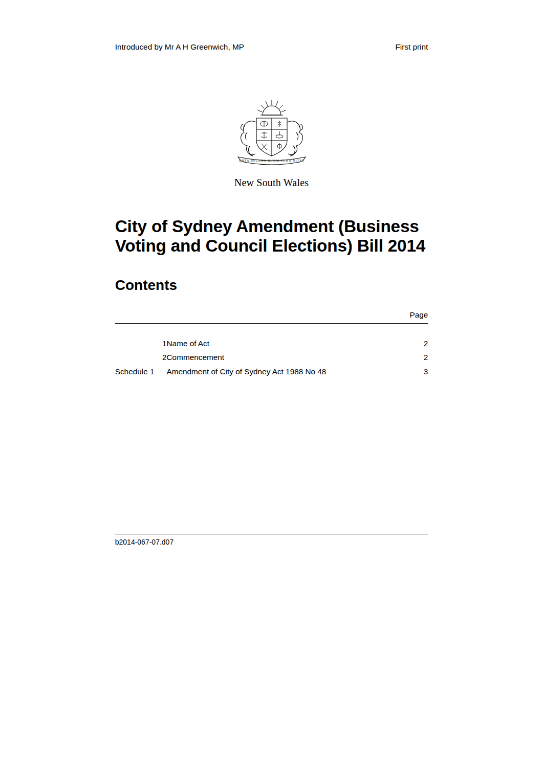Introduced by Mr A H Greenwich, MP
First print
ORTA RECENS QUAM PURA NITES
New South Wales
City of Sydney Amendment (Business Voting and Council Elections) Bill 2014
Contents
| | Page |
| --- | --- |
| 1 | Name of Act | 2 |
| 2 | Commencement | 2 |
| Schedule 1 | Amendment of City of Sydney Act 1988 No 48 | 3 |
b2014-067-07.d07